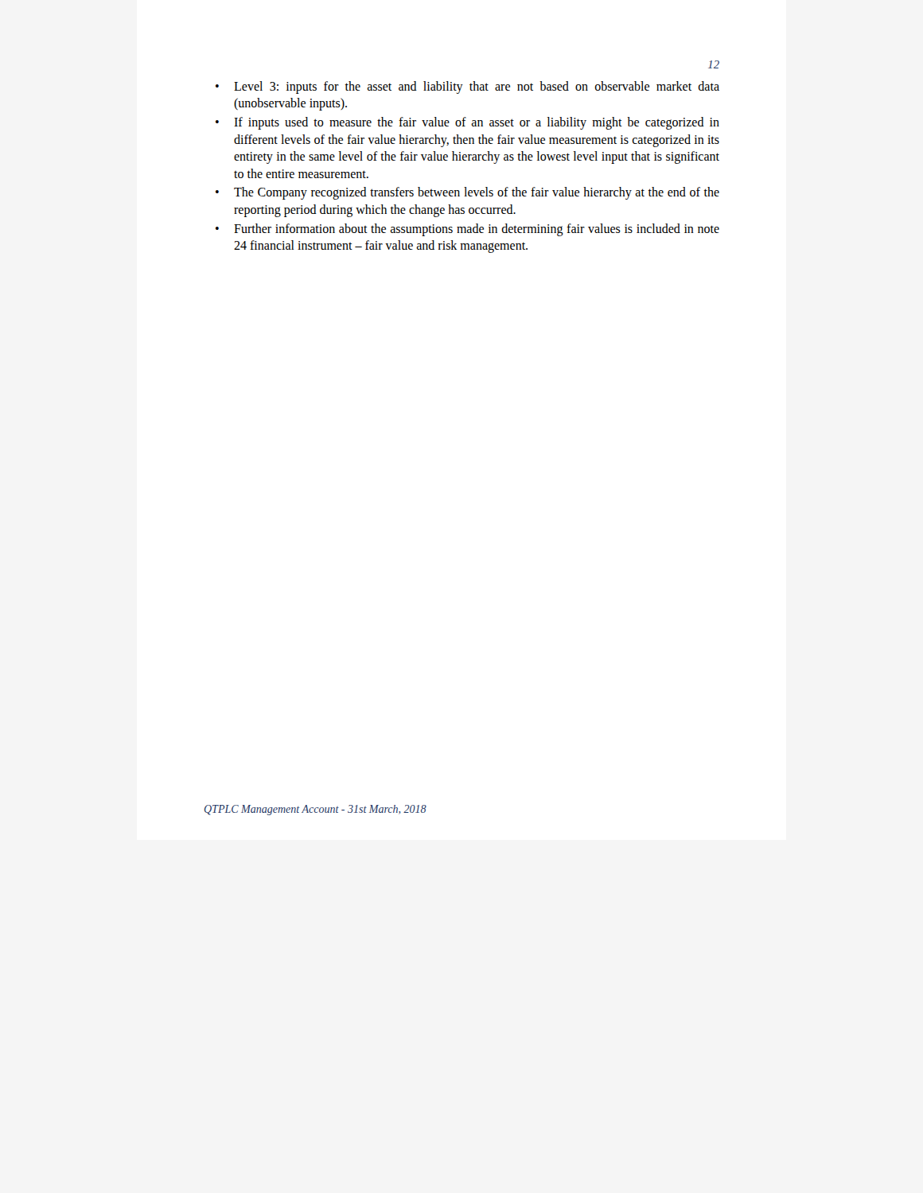12
Level 3: inputs for the asset and liability that are not based on observable market data (unobservable inputs).
If inputs used to measure the fair value of an asset or a liability might be categorized in different levels of the fair value hierarchy, then the fair value measurement is categorized in its entirety in the same level of the fair value hierarchy as the lowest level input that is significant to the entire measurement.
The Company recognized transfers between levels of the fair value hierarchy at the end of the reporting period during which the change has occurred.
Further information about the assumptions made in determining fair values is included in note 24 financial instrument – fair value and risk management.
QTPLC Management Account - 31st March, 2018